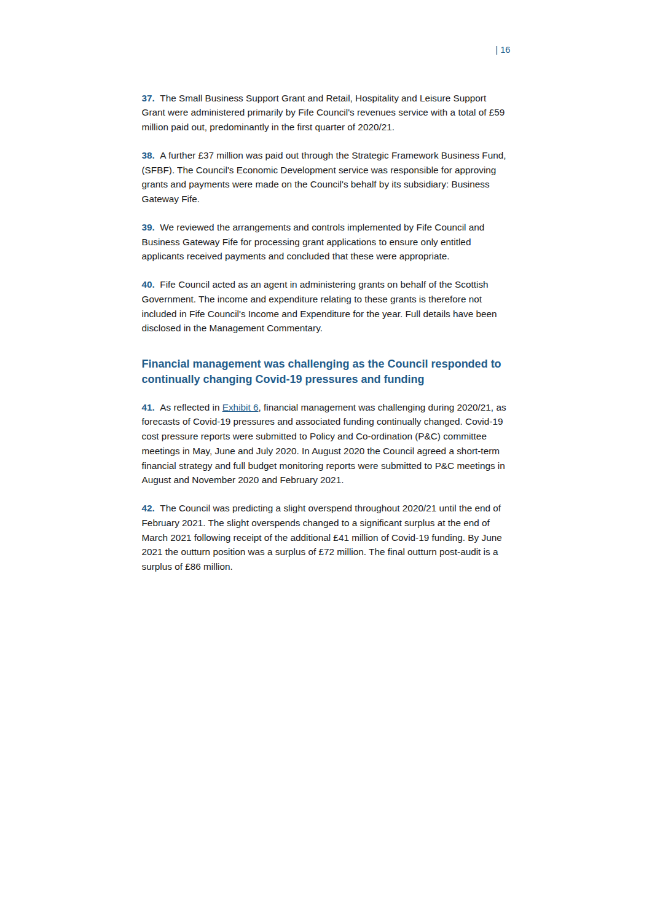| 16
37. The Small Business Support Grant and Retail, Hospitality and Leisure Support Grant were administered primarily by Fife Council's revenues service with a total of £59 million paid out, predominantly in the first quarter of 2020/21.
38. A further £37 million was paid out through the Strategic Framework Business Fund, (SFBF). The Council's Economic Development service was responsible for approving grants and payments were made on the Council's behalf by its subsidiary: Business Gateway Fife.
39. We reviewed the arrangements and controls implemented by Fife Council and Business Gateway Fife for processing grant applications to ensure only entitled applicants received payments and concluded that these were appropriate.
40. Fife Council acted as an agent in administering grants on behalf of the Scottish Government. The income and expenditure relating to these grants is therefore not included in Fife Council's Income and Expenditure for the year. Full details have been disclosed in the Management Commentary.
Financial management was challenging as the Council responded to continually changing Covid-19 pressures and funding
41. As reflected in Exhibit 6, financial management was challenging during 2020/21, as forecasts of Covid-19 pressures and associated funding continually changed. Covid-19 cost pressure reports were submitted to Policy and Co-ordination (P&C) committee meetings in May, June and July 2020. In August 2020 the Council agreed a short-term financial strategy and full budget monitoring reports were submitted to P&C meetings in August and November 2020 and February 2021.
42. The Council was predicting a slight overspend throughout 2020/21 until the end of February 2021. The slight overspends changed to a significant surplus at the end of March 2021 following receipt of the additional £41 million of Covid-19 funding. By June 2021 the outturn position was a surplus of £72 million. The final outturn post-audit is a surplus of £86 million.